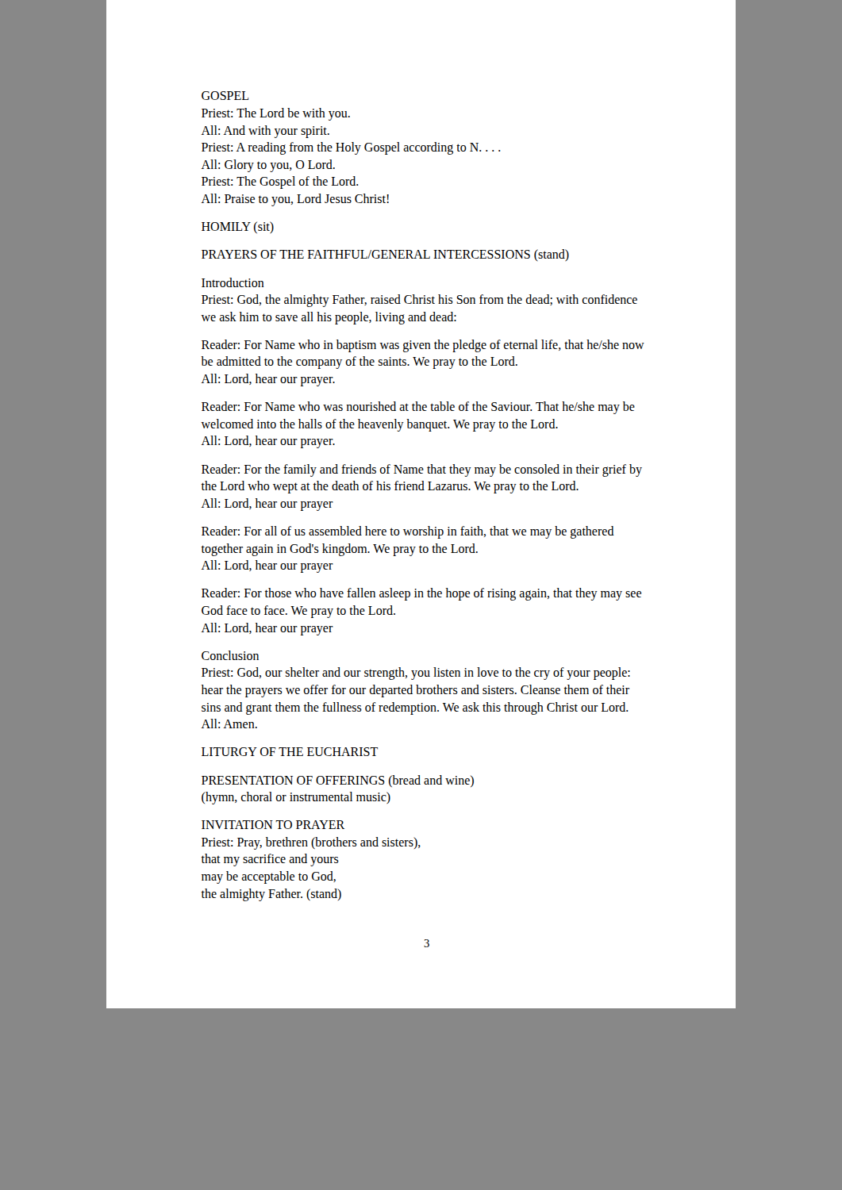GOSPEL
Priest: The Lord be with you.
All: And with your spirit.
Priest: A reading from the Holy Gospel according to N. . . .
All: Glory to you, O Lord.
Priest: The Gospel of the Lord.
All: Praise to you, Lord Jesus Christ!
HOMILY (sit)
PRAYERS OF THE FAITHFUL/GENERAL INTERCESSIONS (stand)
Introduction
Priest: God, the almighty Father, raised Christ his Son from the dead; with confidence we ask him to save all his people, living and dead:
Reader: For Name who in baptism was given the pledge of eternal life, that he/she now be admitted to the company of the saints. We pray to the Lord.
All: Lord, hear our prayer.
Reader: For Name who was nourished at the table of the Saviour. That he/she may be welcomed into the halls of the heavenly banquet. We pray to the Lord.
All: Lord, hear our prayer.
Reader: For the family and friends of Name that they may be consoled in their grief by the Lord who wept at the death of his friend Lazarus. We pray to the Lord.
All: Lord, hear our prayer
Reader: For all of us assembled here to worship in faith, that we may be gathered together again in God's kingdom. We pray to the Lord.
All: Lord, hear our prayer
Reader: For those who have fallen asleep in the hope of rising again, that they may see God face to face. We pray to the Lord.
All: Lord, hear our prayer
Conclusion
Priest: God, our shelter and our strength, you listen in love to the cry of your people: hear the prayers we offer for our departed brothers and sisters. Cleanse them of their sins and grant them the fullness of redemption. We ask this through Christ our Lord.
All: Amen.
LITURGY OF THE EUCHARIST
PRESENTATION OF OFFERINGS (bread and wine)
(hymn, choral or instrumental music)
INVITATION TO PRAYER
Priest: Pray, brethren (brothers and sisters),
that my sacrifice and yours
may be acceptable to God,
the almighty Father. (stand)
3